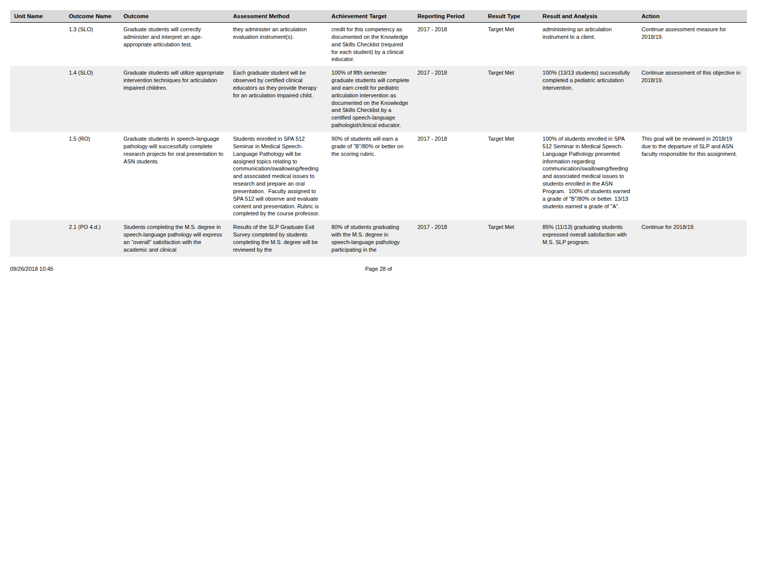| Unit Name | Outcome Name | Outcome | Assessment Method | Achievement Target | Reporting Period | Result Type | Result and Analysis | Action |
| --- | --- | --- | --- | --- | --- | --- | --- | --- |
| | 1.3 (SLO) | Graduate students will correctly administer and interpret an age-appropriate articulation test. | they administer an articulation evaluation instrument(s). | credit for this competency as documented on the Knowledge and Skills Checklist (required for each student) by a clinical educator. | 2017 - 2018 | Target Met | administering an articulation instrument to a client. | Continue assessment measure for 2018/19. |
| | 1.4 (SLO) | Graduate students will utilize appropriate intervention techniques for articulation impaired children. | Each graduate student will be observed by certified clinical educators as they provide therapy for an articulation impaired child. | 100% of fifth semester graduate students will complete and earn credit for pediatric articulation intervention as documented on the Knowledge and Skills Checklist by a certified speech-language pathologist/clinical educator. | 2017 - 2018 | Target Met | 100% (13/13 students) successfully completed a pediatric articulation intervention. | Continue assessment of this objective in 2018/19. |
| | 1.5 (RO) | Graduate students in speech-language pathology will successfully complete research projects for oral presentation to ASN students. | Students enrolled in SPA 512 Seminar in Medical Speech-Language Pathology will be assigned topics relating to communication/swallowing/feeding and associated medical issues to research and prepare an oral presentation. Faculty assigned to SPA 512 will observe and evaluate content and presentation. Rubric is completed by the course professor. | 90% of students will earn a grade of “B”/80% or better on the scoring rubric. | 2017 - 2018 | Target Met | 100% of students enrolled in SPA 512 Seminar in Medical Speech-Language Pathology presented information regarding communication/swallowing/feeding and associated medical issues to students enrolled in the ASN Program. 100% of students earned a grade of "B"/80% or better. 13/13 students earned a grade of "A". | This goal will be reviewed in 2018/19 due to the departure of SLP and ASN faculty responsible for this assignment. |
| | 2.1 (PO 4.d.) | Students completing the M.S. degree in speech-language pathology will express an “overall” satisfaction with the academic and clinical | Results of the SLP Graduate Exit Survey completed by students completing the M.S. degree will be reviewed by the | 80% of students graduating with the M.S. degree in speech-language pathology participating in the | 2017 - 2018 | Target Met | 85% (11/13) graduating students expressed overall satisfaction with M.S. SLP program. | Continue for 2018/19. |
09/26/2018 10:45
Page 28 of